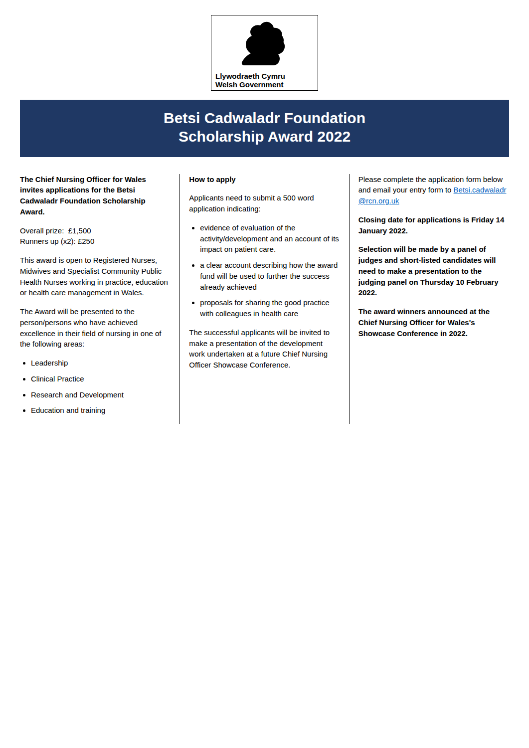Llywodraeth Cymru
Welsh Government
Betsi Cadwaladr Foundation
Scholarship Award 2022
The Chief Nursing Officer for Wales invites applications for the Betsi Cadwaladr Foundation Scholarship Award.
Overall prize: £1,500
Runners up (x2): £250
This award is open to Registered Nurses, Midwives and Specialist Community Public Health Nurses working in practice, education or health care management in Wales.
The Award will be presented to the person/persons who have achieved excellence in their field of nursing in one of the following areas:
Leadership
Clinical Practice
Research and Development
Education and training
How to apply
Applicants need to submit a 500 word application indicating:
evidence of evaluation of the activity/development and an account of its impact on patient care.
a clear account describing how the award fund will be used to further the success already achieved
proposals for sharing the good practice with colleagues in health care
The successful applicants will be invited to make a presentation of the development work undertaken at a future Chief Nursing Officer Showcase Conference.
Please complete the application form below and email your entry form to Betsi.cadwaladr@rcn.org.uk
Closing date for applications is Friday 14 January 2022.
Selection will be made by a panel of judges and short-listed candidates will need to make a presentation to the judging panel on Thursday 10 February 2022.
The award winners announced at the Chief Nursing Officer for Wales's Showcase Conference in 2022.